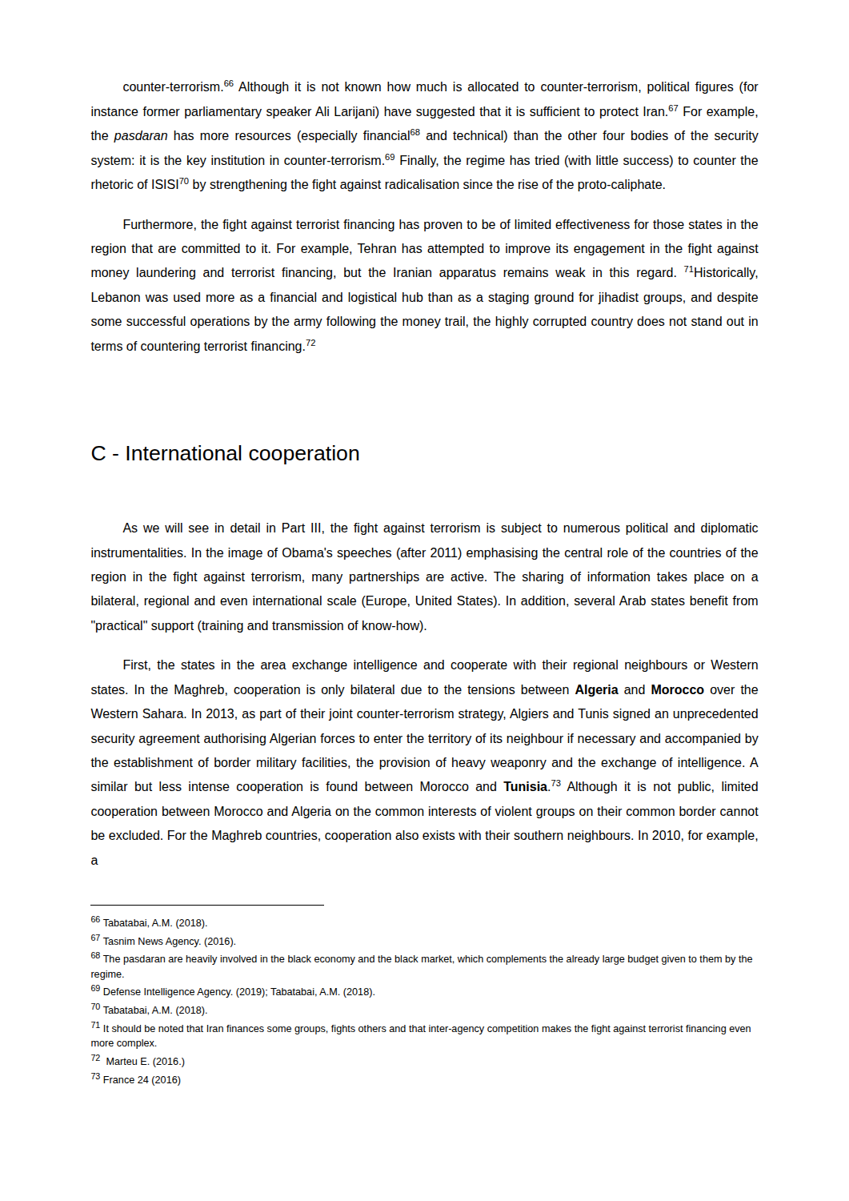counter-terrorism.66 Although it is not known how much is allocated to counter-terrorism, political figures (for instance former parliamentary speaker Ali Larijani) have suggested that it is sufficient to protect Iran.67 For example, the pasdaran has more resources (especially financial68 and technical) than the other four bodies of the security system: it is the key institution in counter-terrorism.69 Finally, the regime has tried (with little success) to counter the rhetoric of ISISI70 by strengthening the fight against radicalisation since the rise of the proto-caliphate.
Furthermore, the fight against terrorist financing has proven to be of limited effectiveness for those states in the region that are committed to it. For example, Tehran has attempted to improve its engagement in the fight against money laundering and terrorist financing, but the Iranian apparatus remains weak in this regard. 71Historically, Lebanon was used more as a financial and logistical hub than as a staging ground for jihadist groups, and despite some successful operations by the army following the money trail, the highly corrupted country does not stand out in terms of countering terrorist financing.72
C - International cooperation
As we will see in detail in Part III, the fight against terrorism is subject to numerous political and diplomatic instrumentalities. In the image of Obama's speeches (after 2011) emphasising the central role of the countries of the region in the fight against terrorism, many partnerships are active. The sharing of information takes place on a bilateral, regional and even international scale (Europe, United States). In addition, several Arab states benefit from "practical" support (training and transmission of know-how).
First, the states in the area exchange intelligence and cooperate with their regional neighbours or Western states. In the Maghreb, cooperation is only bilateral due to the tensions between Algeria and Morocco over the Western Sahara. In 2013, as part of their joint counter-terrorism strategy, Algiers and Tunis signed an unprecedented security agreement authorising Algerian forces to enter the territory of its neighbour if necessary and accompanied by the establishment of border military facilities, the provision of heavy weaponry and the exchange of intelligence. A similar but less intense cooperation is found between Morocco and Tunisia.73 Although it is not public, limited cooperation between Morocco and Algeria on the common interests of violent groups on their common border cannot be excluded. For the Maghreb countries, cooperation also exists with their southern neighbours. In 2010, for example, a
66 Tabatabai, A.M. (2018).
67 Tasnim News Agency. (2016).
68 The pasdaran are heavily involved in the black economy and the black market, which complements the already large budget given to them by the regime.
69 Defense Intelligence Agency. (2019); Tabatabai, A.M. (2018).
70 Tabatabai, A.M. (2018).
71 It should be noted that Iran finances some groups, fights others and that inter-agency competition makes the fight against terrorist financing even more complex.
72 Marteu E. (2016.)
73 France 24 (2016)